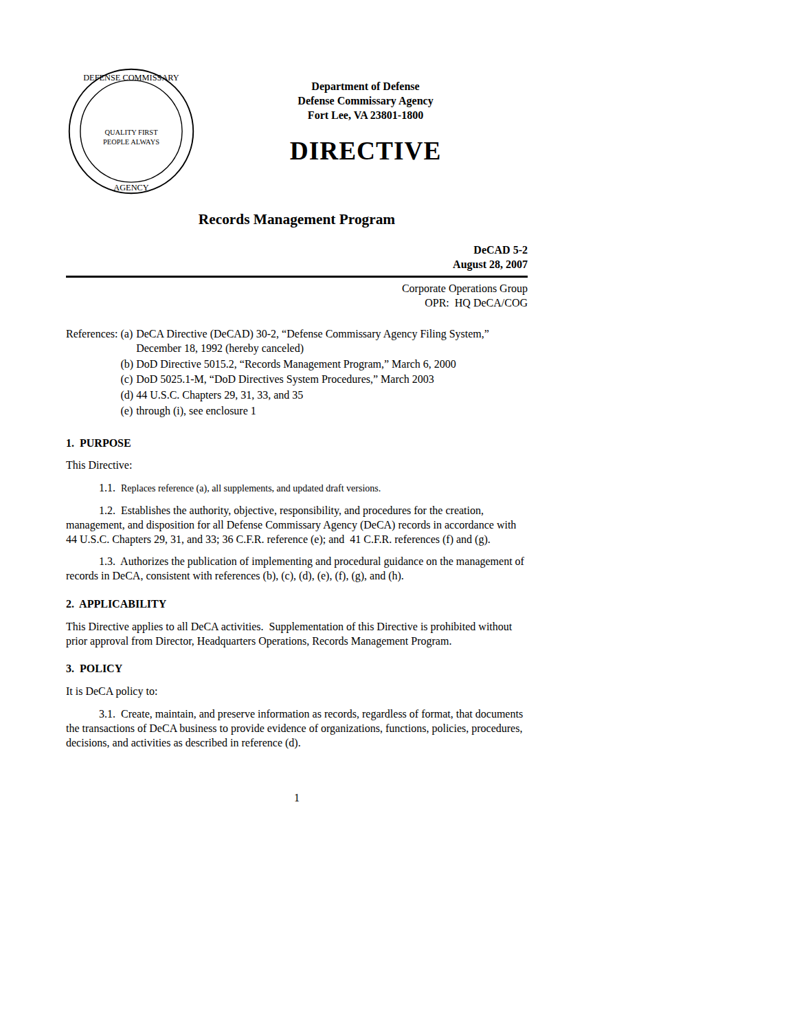Department of Defense
Defense Commissary Agency
Fort Lee, VA 23801-1800
DIRECTIVE
Records Management Program
DeCAD 5-2
August 28, 2007
Corporate Operations Group
OPR: HQ DeCA/COG
| References: | (a) | DeCA Directive (DeCAD) 30-2, “Defense Commissary Agency Filing System,” December 18, 1992 (hereby canceled) |
| | (b) | DoD Directive 5015.2, “Records Management Program,” March 6, 2000 |
| | (c) | DoD 5025.1-M, “DoD Directives System Procedures,” March 2003 |
| | (d) | 44 U.S.C. Chapters 29, 31, 33, and 35 |
| | (e) | through (i), see enclosure 1 |
1. PURPOSE
This Directive:
1.1. Replaces reference (a), all supplements, and updated draft versions.
1.2. Establishes the authority, objective, responsibility, and procedures for the creation, management, and disposition for all Defense Commissary Agency (DeCA) records in accordance with 44 U.S.C. Chapters 29, 31, and 33; 36 C.F.R. reference (e); and 41 C.F.R. references (f) and (g).
1.3. Authorizes the publication of implementing and procedural guidance on the management of records in DeCA, consistent with references (b), (c), (d), (e), (f), (g), and (h).
2. APPLICABILITY
This Directive applies to all DeCA activities. Supplementation of this Directive is prohibited without prior approval from Director, Headquarters Operations, Records Management Program.
3. POLICY
It is DeCA policy to:
3.1. Create, maintain, and preserve information as records, regardless of format, that documents the transactions of DeCA business to provide evidence of organizations, functions, policies, procedures, decisions, and activities as described in reference (d).
1